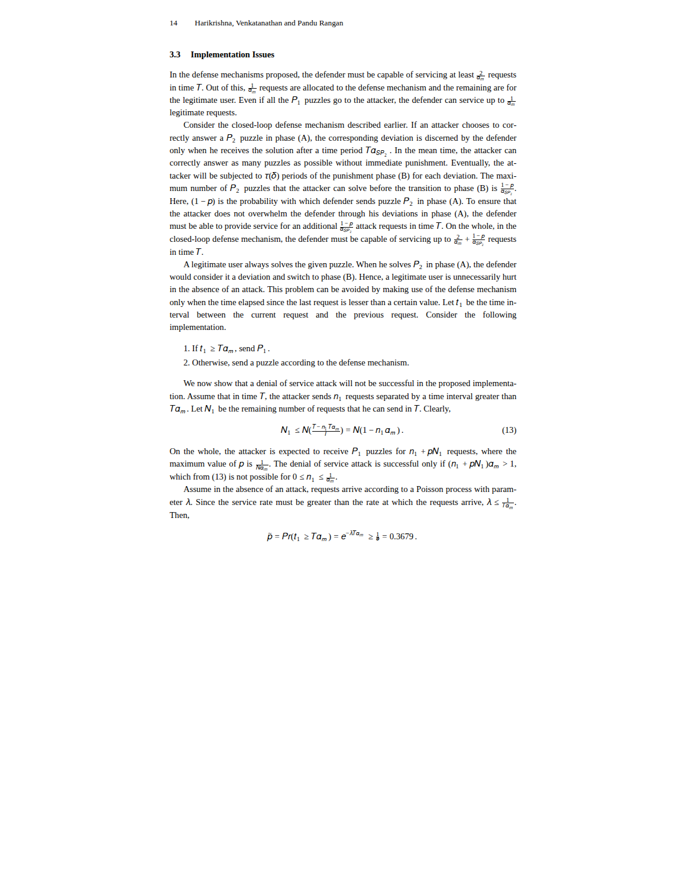14 Harikrishna, Venkatanathan and Pandu Rangan
3.3 Implementation Issues
In the defense mechanisms proposed, the defender must be capable of servicing at least 2αm requests in time T. Out of this, 1αm requests are allocated to the defense mechanism and the remaining are for the legitimate user. Even if all the P1 puzzles go to the attacker, the defender can service up to 1αm legitimate requests.
Consider the closed-loop defense mechanism described earlier. If an attacker chooses to correctly answer a P2 puzzle in phase (A), the corresponding deviation is discerned by the defender only when he receives the solution after a time period TαSP2. In the mean time, the attacker can correctly answer as many puzzles as possible without immediate punishment. Eventually, the attacker will be subjected to τ(δ) periods of the punishment phase (B) for each deviation. The maximum number of P2 puzzles that the attacker can solve before the transition to phase (B) is 1−pαSP2. Here, (1−p) is the probability with which defender sends puzzle P2 in phase (A). To ensure that the attacker does not overwhelm the defender through his deviations in phase (A), the defender must be able to provide service for an additional 1−pαSP2 attack requests in time T. On the whole, in the closed-loop defense mechanism, the defender must be capable of servicing up to 2αm+1−pαSP2 requests in time T.
A legitimate user always solves the given puzzle. When he solves P2 in phase (A), the defender would consider it a deviation and switch to phase (B). Hence, a legitimate user is unnecessarily hurt in the absence of an attack. This problem can be avoided by making use of the defense mechanism only when the time elapsed since the last request is lesser than a certain value. Let t1 be the time interval between the current request and the previous request. Consider the following implementation.
If t1≥Tαm, send P1.
Otherwise, send a puzzle according to the defense mechanism.
We now show that a denial of service attack will not be successful in the proposed implementation. Assume that in time T, the attacker sends n1 requests separated by a time interval greater than Tαm. Let N1 be the remaining number of requests that he can send in T. Clearly,
N1 ≤ N ( T−n1Tαm T ) = N(1−n1αm) . (13)
On the whole, the attacker is expected to receive P1 puzzles for n1+pN1 requests, where the maximum value of p is 1Nαm. The denial of service attack is successful only if (n1+pN1)αm>1, which from (13) is not possible for 0≤n1≤1αm.
Assume in the absence of an attack, requests arrive according to a Poisson process with parameter λ. Since the service rate must be greater than the rate at which the requests arrive, λ≤1Tαm. Then,
p~ = Pr(t1≥Tαm) = e−λTαm ≥ 1e = 0.3679 .